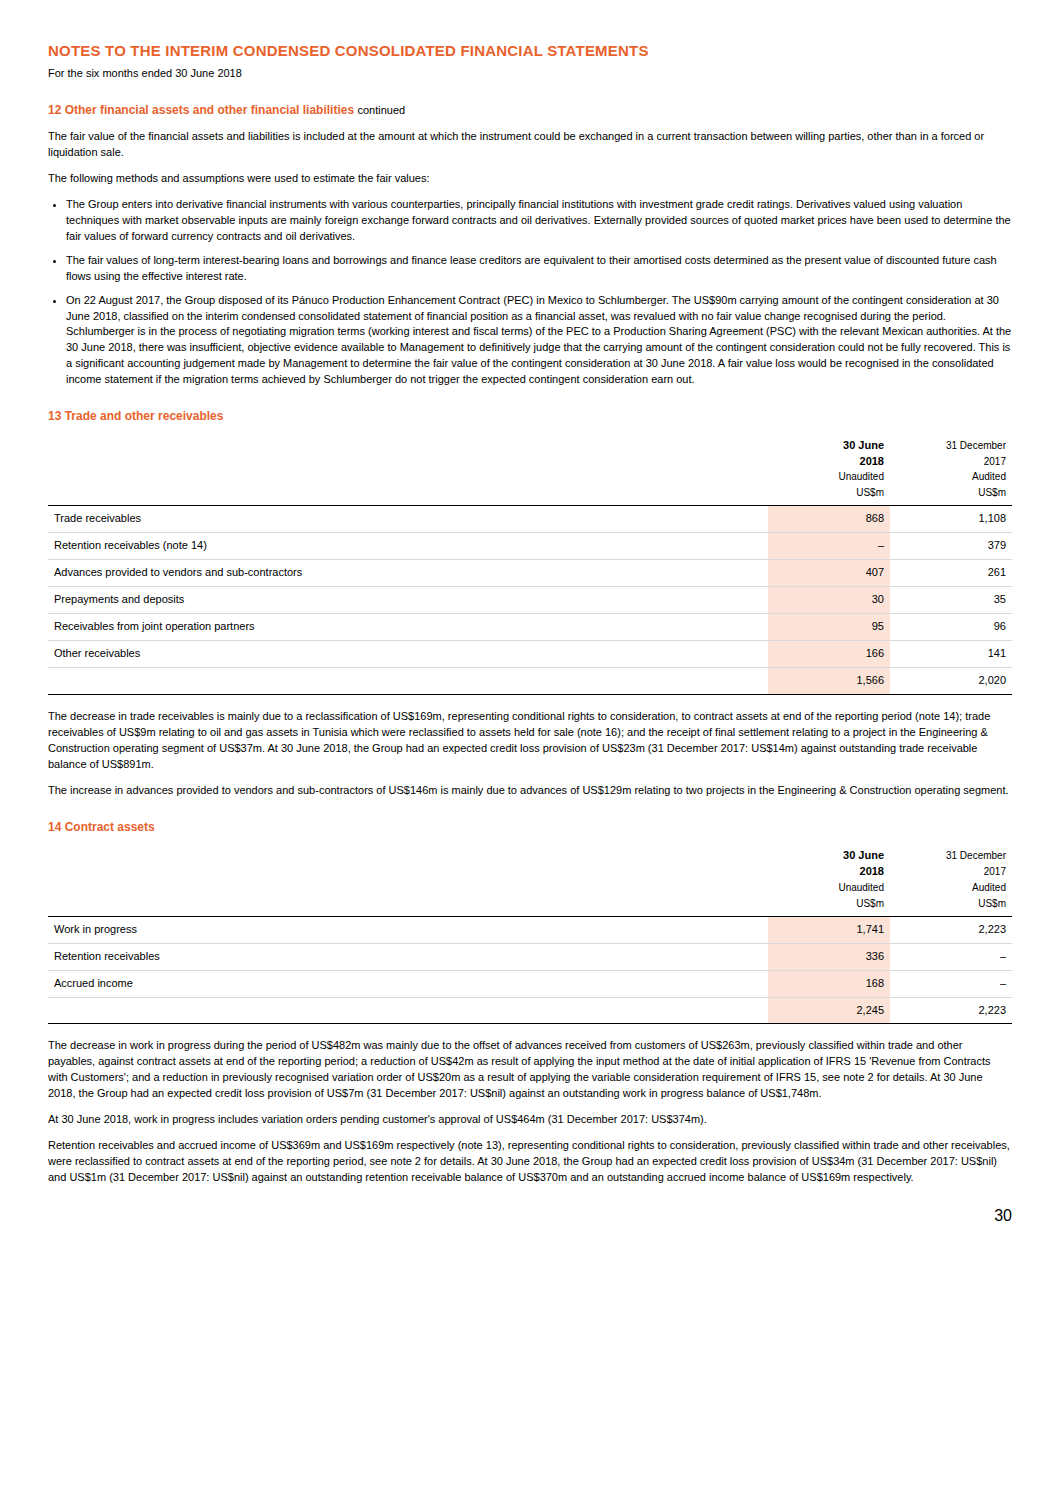Notes to the Interim Condensed Consolidated Financial Statements
For the six months ended 30 June 2018
12 Other financial assets and other financial liabilities continued
The fair value of the financial assets and liabilities is included at the amount at which the instrument could be exchanged in a current transaction between willing parties, other than in a forced or liquidation sale.
The following methods and assumptions were used to estimate the fair values:
The Group enters into derivative financial instruments with various counterparties, principally financial institutions with investment grade credit ratings. Derivatives valued using valuation techniques with market observable inputs are mainly foreign exchange forward contracts and oil derivatives. Externally provided sources of quoted market prices have been used to determine the fair values of forward currency contracts and oil derivatives.
The fair values of long-term interest-bearing loans and borrowings and finance lease creditors are equivalent to their amortised costs determined as the present value of discounted future cash flows using the effective interest rate.
On 22 August 2017, the Group disposed of its Pánuco Production Enhancement Contract (PEC) in Mexico to Schlumberger. The US$90m carrying amount of the contingent consideration at 30 June 2018, classified on the interim condensed consolidated statement of financial position as a financial asset, was revalued with no fair value change recognised during the period. Schlumberger is in the process of negotiating migration terms (working interest and fiscal terms) of the PEC to a Production Sharing Agreement (PSC) with the relevant Mexican authorities. At the 30 June 2018, there was insufficient, objective evidence available to Management to definitively judge that the carrying amount of the contingent consideration could not be fully recovered. This is a significant accounting judgement made by Management to determine the fair value of the contingent consideration at 30 June 2018. A fair value loss would be recognised in the consolidated income statement if the migration terms achieved by Schlumberger do not trigger the expected contingent consideration earn out.
13 Trade and other receivables
| | 30 June 2018 Unaudited US$m | 31 December 2017 Audited US$m |
| --- | --- | --- |
| Trade receivables | 868 | 1,108 |
| Retention receivables (note 14) | – | 379 |
| Advances provided to vendors and sub-contractors | 407 | 261 |
| Prepayments and deposits | 30 | 35 |
| Receivables from joint operation partners | 95 | 96 |
| Other receivables | 166 | 141 |
| | 1,566 | 2,020 |
The decrease in trade receivables is mainly due to a reclassification of US$169m, representing conditional rights to consideration, to contract assets at end of the reporting period (note 14); trade receivables of US$9m relating to oil and gas assets in Tunisia which were reclassified to assets held for sale (note 16); and the receipt of final settlement relating to a project in the Engineering & Construction operating segment of US$37m. At 30 June 2018, the Group had an expected credit loss provision of US$23m (31 December 2017: US$14m) against outstanding trade receivable balance of US$891m.
The increase in advances provided to vendors and sub-contractors of US$146m is mainly due to advances of US$129m relating to two projects in the Engineering & Construction operating segment.
14 Contract assets
| | 30 June 2018 Unaudited US$m | 31 December 2017 Audited US$m |
| --- | --- | --- |
| Work in progress | 1,741 | 2,223 |
| Retention receivables | 336 | – |
| Accrued income | 168 | – |
| | 2,245 | 2,223 |
The decrease in work in progress during the period of US$482m was mainly due to the offset of advances received from customers of US$263m, previously classified within trade and other payables, against contract assets at end of the reporting period; a reduction of US$42m as result of applying the input method at the date of initial application of IFRS 15 'Revenue from Contracts with Customers'; and a reduction in previously recognised variation order of US$20m as a result of applying the variable consideration requirement of IFRS 15, see note 2 for details. At 30 June 2018, the Group had an expected credit loss provision of US$7m (31 December 2017: US$nil) against an outstanding work in progress balance of US$1,748m.
At 30 June 2018, work in progress includes variation orders pending customer's approval of US$464m (31 December 2017: US$374m).
Retention receivables and accrued income of US$369m and US$169m respectively (note 13), representing conditional rights to consideration, previously classified within trade and other receivables, were reclassified to contract assets at end of the reporting period, see note 2 for details. At 30 June 2018, the Group had an expected credit loss provision of US$34m (31 December 2017: US$nil) and US$1m (31 December 2017: US$nil) against an outstanding retention receivable balance of US$370m and an outstanding accrued income balance of US$169m respectively.
30